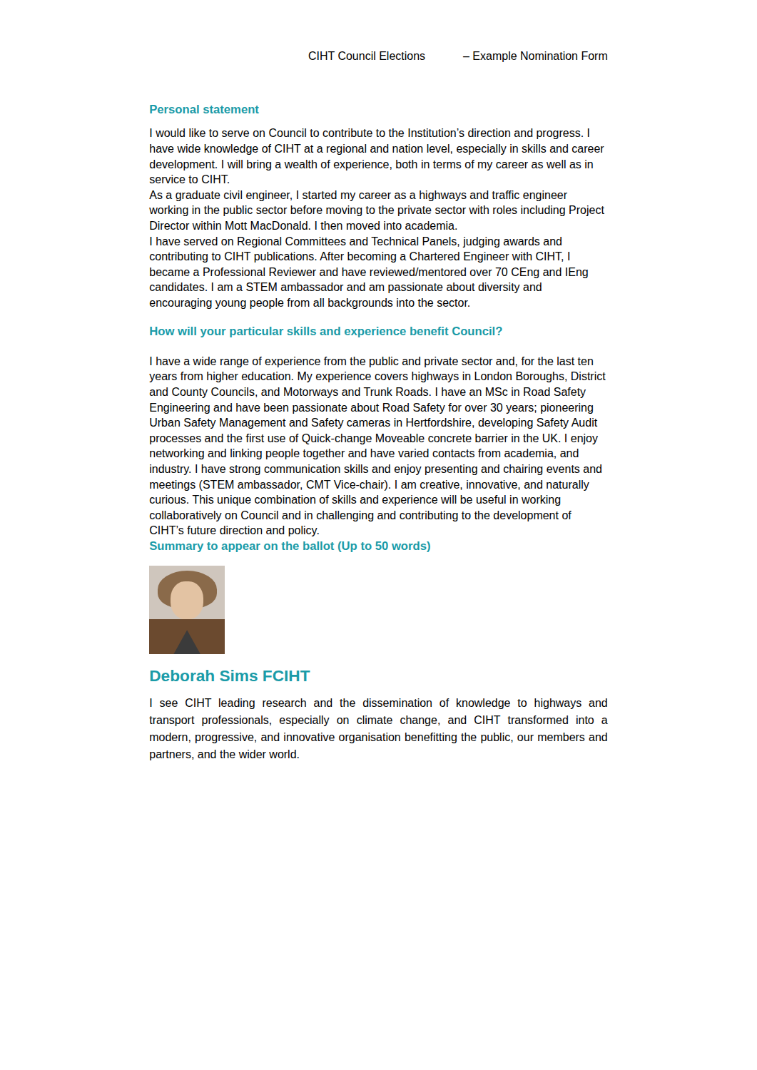CIHT Council Elections – Example Nomination Form
Personal statement
I would like to serve on Council to contribute to the Institution’s direction and progress. I have wide knowledge of CIHT at a regional and nation level, especially in skills and career development. I will bring a wealth of experience, both in terms of my career as well as in service to CIHT.
As a graduate civil engineer, I started my career as a highways and traffic engineer working in the public sector before moving to the private sector with roles including Project Director within Mott MacDonald. I then moved into academia.
I have served on Regional Committees and Technical Panels, judging awards and contributing to CIHT publications. After becoming a Chartered Engineer with CIHT, I became a Professional Reviewer and have reviewed/mentored over 70 CEng and IEng candidates. I am a STEM ambassador and am passionate about diversity and encouraging young people from all backgrounds into the sector.
How will your particular skills and experience benefit Council?
I have a wide range of experience from the public and private sector and, for the last ten years from higher education. My experience covers highways in London Boroughs, District and County Councils, and Motorways and Trunk Roads. I have an MSc in Road Safety Engineering and have been passionate about Road Safety for over 30 years; pioneering Urban Safety Management and Safety cameras in Hertfordshire, developing Safety Audit processes and the first use of Quick-change Moveable concrete barrier in the UK. I enjoy networking and linking people together and have varied contacts from academia, and industry. I have strong communication skills and enjoy presenting and chairing events and meetings (STEM ambassador, CMT Vice-chair). I am creative, innovative, and naturally curious. This unique combination of skills and experience will be useful in working collaboratively on Council and in challenging and contributing to the development of CIHT’s future direction and policy.
Summary to appear on the ballot (Up to 50 words)
Deborah Sims FCIHT
I see CIHT leading research and the dissemination of knowledge to highways and transport professionals, especially on climate change, and CIHT transformed into a modern, progressive, and innovative organisation benefitting the public, our members and partners, and the wider world.